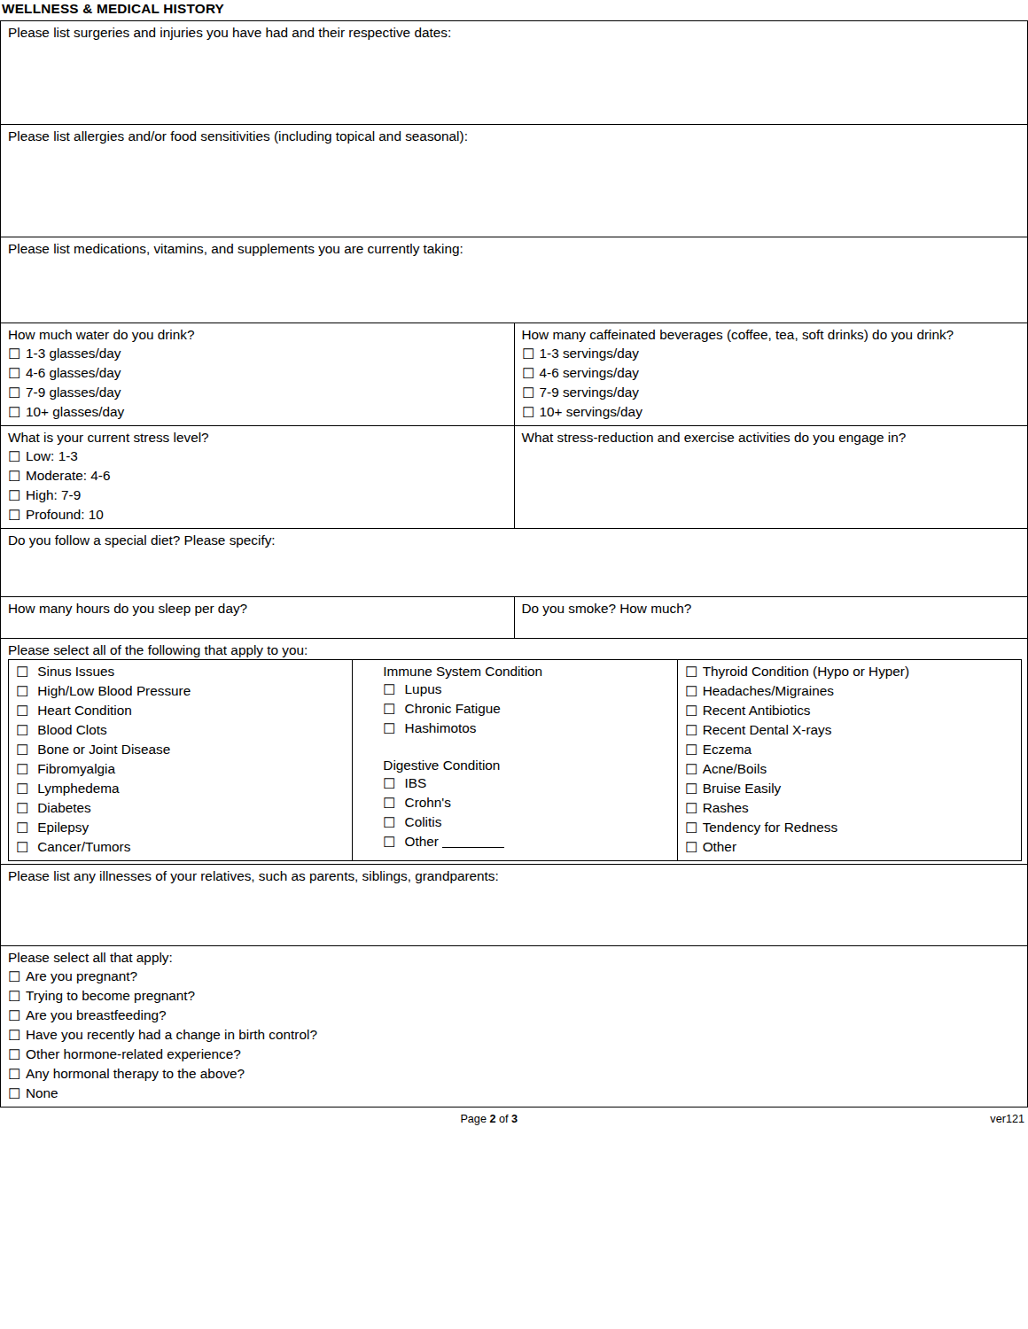WELLNESS & MEDICAL HISTORY
| Please list surgeries and injuries you have had and their respective dates: |
| Please list allergies and/or food sensitivities (including topical and seasonal): |
| Please list medications, vitamins, and supplements you are currently taking: |
| How much water do you drink? 1-3 glasses/day 4-6 glasses/day 7-9 glasses/day 10+ glasses/day | How many caffeinated beverages (coffee, tea, soft drinks) do you drink? 1-3 servings/day 4-6 servings/day 7-9 servings/day 10+ servings/day |
| What is your current stress level? Low: 1-3 Moderate: 4-6 High: 7-9 Profound: 10 | What stress-reduction and exercise activities do you engage in? |
| Do you follow a special diet? Please specify: |
| How many hours do you sleep per day? | Do you smoke? How much? |
| Please select all of the following that apply to you: / Sinus Issues High/Low Blood Pressure Heart Condition Blood Clots Bone or Joint Disease Fibromyalgia Lymphedema Diabetes Epilepsy Cancer/Tumors / Immune System Condition Lupus Chronic Fatigue Hashimotos Digestive Condition IBS Crohn's Colitis Other / Thyroid Condition (Hypo or Hyper) Headaches/Migraines Recent Antibiotics Recent Dental X-rays Eczema Acne/Boils Bruise Easily Rashes Tendency for Redness Other / |
| Please list any illnesses of your relatives, such as parents, siblings, grandparents: |
| Please select all that apply: Are you pregnant? Trying to become pregnant? Are you breastfeeding? Have you recently had a change in birth control? Other hormone-related experience? Any hormonal therapy to the above? None |
Page 2 of 3
ver121